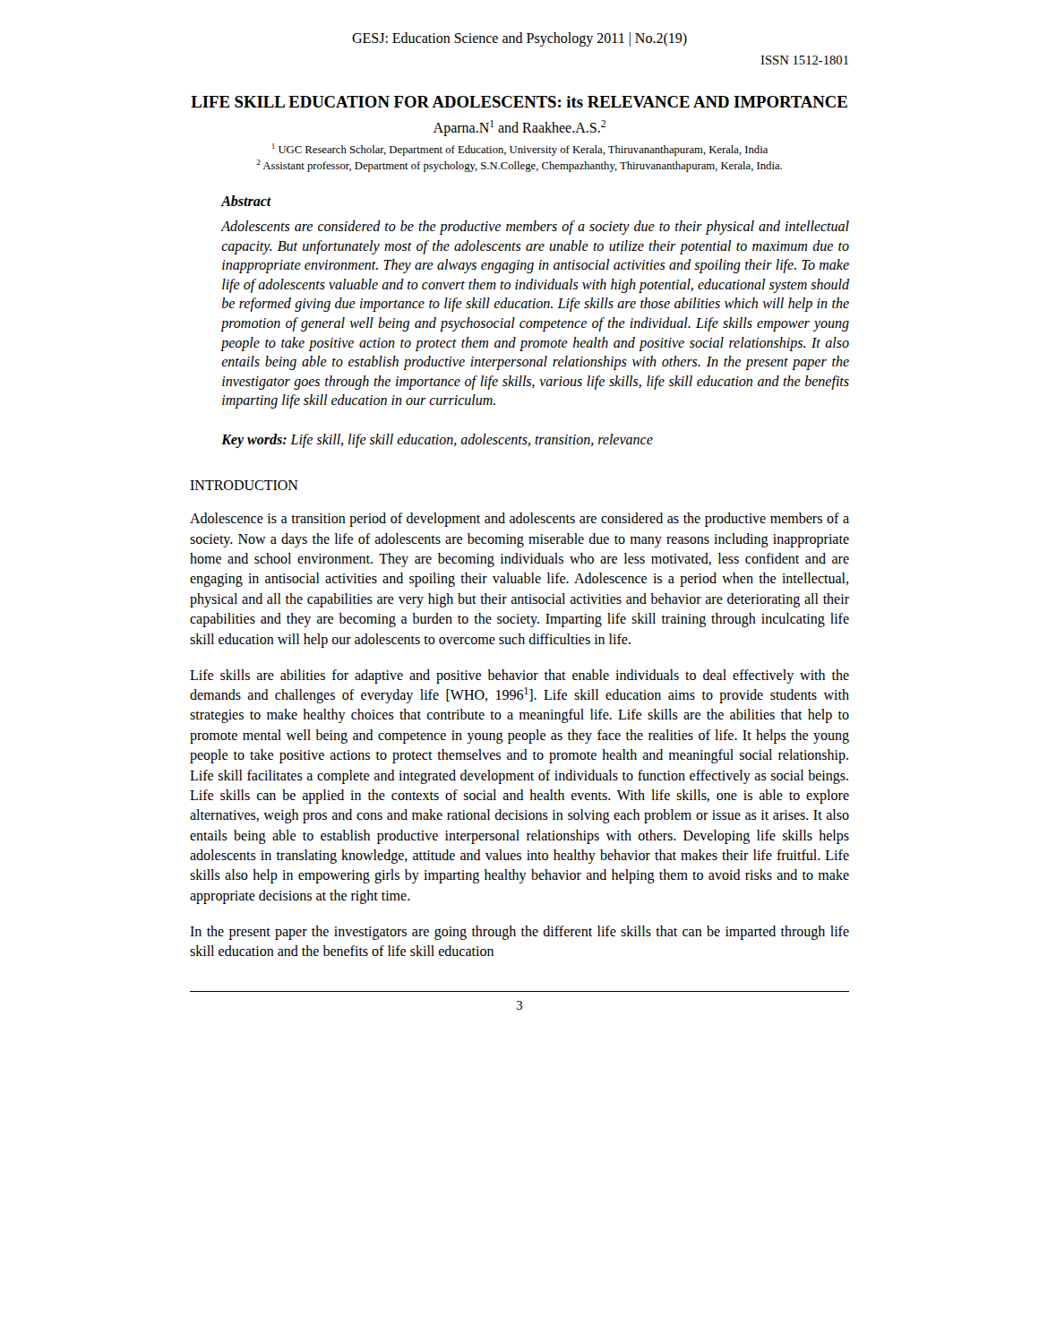GESJ: Education Science and Psychology 2011 | No.2(19)
ISSN 1512-1801
LIFE SKILL EDUCATION FOR ADOLESCENTS: its RELEVANCE AND IMPORTANCE
Aparna.N1 and Raakhee.A.S.2
1 UGC Research Scholar, Department of Education, University of Kerala, Thiruvananthapuram, Kerala, India
2 Assistant professor, Department of psychology, S.N.College, Chempazhanthy, Thiruvananthapuram, Kerala, India.
Abstract
Adolescents are considered to be the productive members of a society due to their physical and intellectual capacity. But unfortunately most of the adolescents are unable to utilize their potential to maximum due to inappropriate environment. They are always engaging in antisocial activities and spoiling their life. To make life of adolescents valuable and to convert them to individuals with high potential, educational system should be reformed giving due importance to life skill education. Life skills are those abilities which will help in the promotion of general well being and psychosocial competence of the individual. Life skills empower young people to take positive action to protect them and promote health and positive social relationships. It also entails being able to establish productive interpersonal relationships with others. In the present paper the investigator goes through the importance of life skills, various life skills, life skill education and the benefits imparting life skill education in our curriculum.
Key words: Life skill, life skill education, adolescents, transition, relevance
Introduction
Adolescence is a transition period of development and adolescents are considered as the productive members of a society. Now a days the life of adolescents are becoming miserable due to many reasons including inappropriate home and school environment. They are becoming individuals who are less motivated, less confident and are engaging in antisocial activities and spoiling their valuable life. Adolescence is a period when the intellectual, physical and all the capabilities are very high but their antisocial activities and behavior are deteriorating all their capabilities and they are becoming a burden to the society. Imparting life skill training through inculcating life skill education will help our adolescents to overcome such difficulties in life.
Life skills are abilities for adaptive and positive behavior that enable individuals to deal effectively with the demands and challenges of everyday life [WHO, 19961]. Life skill education aims to provide students with strategies to make healthy choices that contribute to a meaningful life. Life skills are the abilities that help to promote mental well being and competence in young people as they face the realities of life. It helps the young people to take positive actions to protect themselves and to promote health and meaningful social relationship. Life skill facilitates a complete and integrated development of individuals to function effectively as social beings. Life skills can be applied in the contexts of social and health events. With life skills, one is able to explore alternatives, weigh pros and cons and make rational decisions in solving each problem or issue as it arises. It also entails being able to establish productive interpersonal relationships with others. Developing life skills helps adolescents in translating knowledge, attitude and values into healthy behavior that makes their life fruitful. Life skills also help in empowering girls by imparting healthy behavior and helping them to avoid risks and to make appropriate decisions at the right time.
In the present paper the investigators are going through the different life skills that can be imparted through life skill education and the benefits of life skill education
3